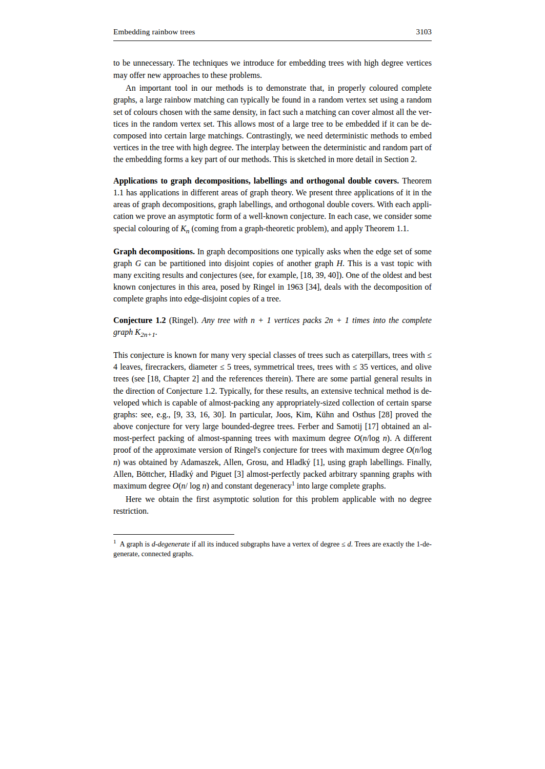Embedding rainbow trees 3103
to be unnecessary. The techniques we introduce for embedding trees with high degree vertices may offer new approaches to these problems.
An important tool in our methods is to demonstrate that, in properly coloured complete graphs, a large rainbow matching can typically be found in a random vertex set using a random set of colours chosen with the same density, in fact such a matching can cover almost all the vertices in the random vertex set. This allows most of a large tree to be embedded if it can be decomposed into certain large matchings. Contrastingly, we need deterministic methods to embed vertices in the tree with high degree. The interplay between the deterministic and random part of the embedding forms a key part of our methods. This is sketched in more detail in Section 2.
Applications to graph decompositions, labellings and orthogonal double covers. Theorem 1.1 has applications in different areas of graph theory. We present three applications of it in the areas of graph decompositions, graph labellings, and orthogonal double covers. With each application we prove an asymptotic form of a well-known conjecture. In each case, we consider some special colouring of Kn (coming from a graph-theoretic problem), and apply Theorem 1.1.
Graph decompositions. In graph decompositions one typically asks when the edge set of some graph G can be partitioned into disjoint copies of another graph H. This is a vast topic with many exciting results and conjectures (see, for example, [18, 39, 40]). One of the oldest and best known conjectures in this area, posed by Ringel in 1963 [34], deals with the decomposition of complete graphs into edge-disjoint copies of a tree.
Conjecture 1.2 (Ringel). Any tree with n + 1 vertices packs 2n + 1 times into the complete graph K2n+1.
This conjecture is known for many very special classes of trees such as caterpillars, trees with ≤ 4 leaves, firecrackers, diameter ≤ 5 trees, symmetrical trees, trees with ≤ 35 vertices, and olive trees (see [18, Chapter 2] and the references therein). There are some partial general results in the direction of Conjecture 1.2. Typically, for these results, an extensive technical method is developed which is capable of almost-packing any appropriately-sized collection of certain sparse graphs: see, e.g., [9, 33, 16, 30]. In particular, Joos, Kim, Kühn and Osthus [28] proved the above conjecture for very large bounded-degree trees. Ferber and Samotij [17] obtained an almost-perfect packing of almost-spanning trees with maximum degree O(n/log n). A different proof of the approximate version of Ringel's conjecture for trees with maximum degree O(n/log n) was obtained by Adamaszek, Allen, Grosu, and Hladký [1], using graph labellings. Finally, Allen, Böttcher, Hladký and Piguet [3] almost-perfectly packed arbitrary spanning graphs with maximum degree O(n/ log n) and constant degeneracy1 into large complete graphs.
Here we obtain the first asymptotic solution for this problem applicable with no degree restriction.
1 A graph is d-degenerate if all its induced subgraphs have a vertex of degree ≤ d. Trees are exactly the 1-degenerate, connected graphs.